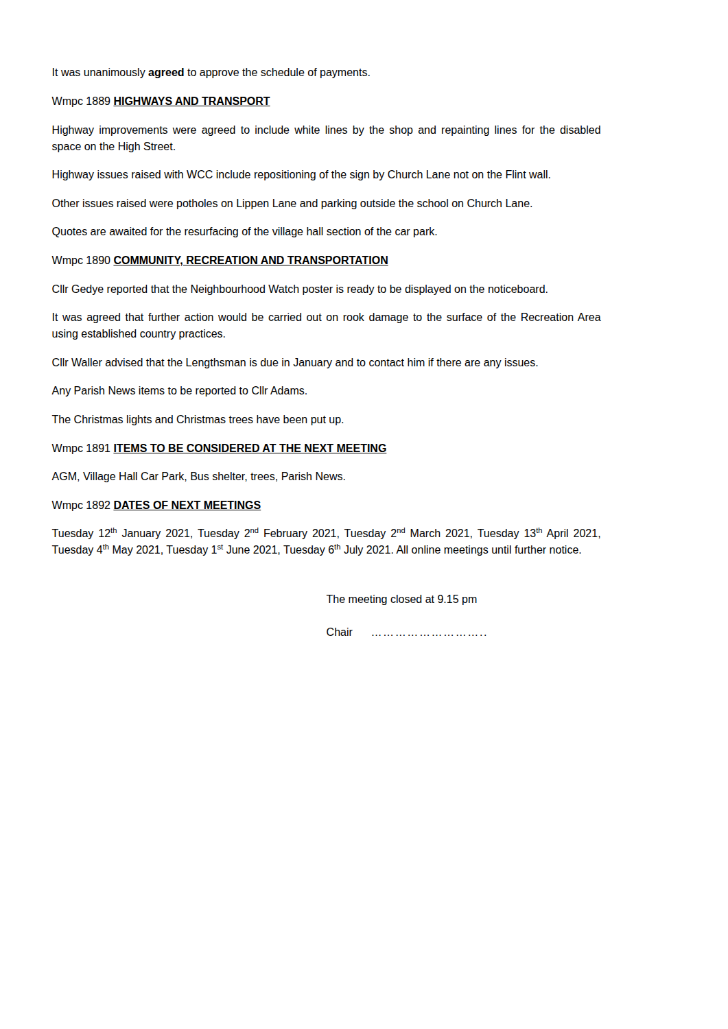It was unanimously agreed to approve the schedule of payments.
Wmpc 1889 Highways and Transport
Highway improvements were agreed to include white lines by the shop and repainting lines for the disabled space on the High Street.
Highway issues raised with WCC include repositioning of the sign by Church Lane not on the Flint wall.
Other issues raised were potholes on Lippen Lane and parking outside the school on Church Lane.
Quotes are awaited for the resurfacing of the village hall section of the car park.
Wmpc 1890 Community, Recreation and Transportation
Cllr Gedye reported that the Neighbourhood Watch poster is ready to be displayed on the noticeboard.
It was agreed that further action would be carried out on rook damage to the surface of the Recreation Area using established country practices.
Cllr Waller advised that the Lengthsman is due in January and to contact him if there are any issues.
Any Parish News items to be reported to Cllr Adams.
The Christmas lights and Christmas trees have been put up.
Wmpc 1891 Items to be considered at the next meeting
AGM, Village Hall Car Park, Bus shelter, trees, Parish News.
Wmpc 1892 Dates of next meetings
Tuesday 12th January 2021, Tuesday 2nd February 2021, Tuesday 2nd March 2021, Tuesday 13th April 2021, Tuesday 4th May 2021, Tuesday 1st June 2021, Tuesday 6th July 2021. All online meetings until further notice.
The meeting closed at 9.15 pm
Chair ………………………..